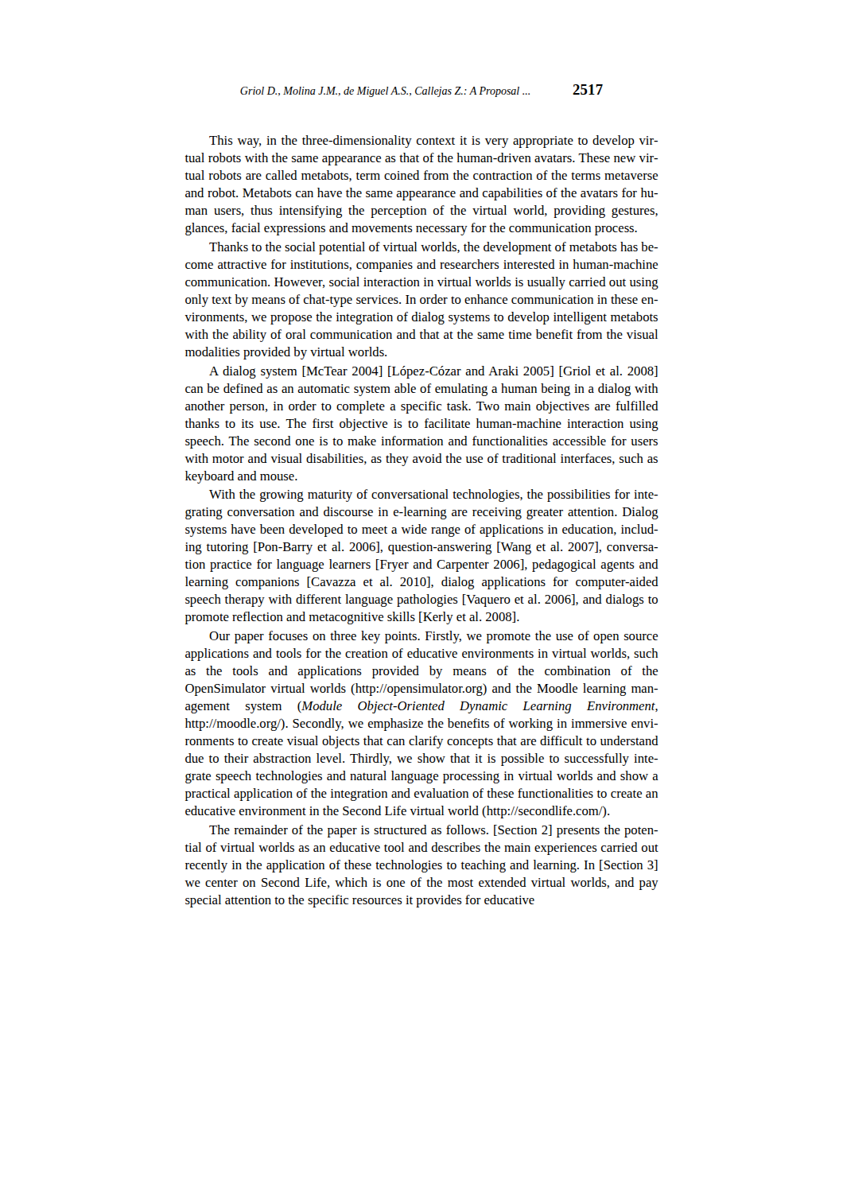Griol D., Molina J.M., de Miguel A.S., Callejas Z.: A Proposal ... 2517
This way, in the three-dimensionality context it is very appropriate to develop virtual robots with the same appearance as that of the human-driven avatars. These new virtual robots are called metabots, term coined from the contraction of the terms metaverse and robot. Metabots can have the same appearance and capabilities of the avatars for human users, thus intensifying the perception of the virtual world, providing gestures, glances, facial expressions and movements necessary for the communication process.
Thanks to the social potential of virtual worlds, the development of metabots has become attractive for institutions, companies and researchers interested in human-machine communication. However, social interaction in virtual worlds is usually carried out using only text by means of chat-type services. In order to enhance communication in these environments, we propose the integration of dialog systems to develop intelligent metabots with the ability of oral communication and that at the same time benefit from the visual modalities provided by virtual worlds.
A dialog system [McTear 2004] [López-Cózar and Araki 2005] [Griol et al. 2008] can be defined as an automatic system able of emulating a human being in a dialog with another person, in order to complete a specific task. Two main objectives are fulfilled thanks to its use. The first objective is to facilitate human-machine interaction using speech. The second one is to make information and functionalities accessible for users with motor and visual disabilities, as they avoid the use of traditional interfaces, such as keyboard and mouse.
With the growing maturity of conversational technologies, the possibilities for integrating conversation and discourse in e-learning are receiving greater attention. Dialog systems have been developed to meet a wide range of applications in education, including tutoring [Pon-Barry et al. 2006], question-answering [Wang et al. 2007], conversation practice for language learners [Fryer and Carpenter 2006], pedagogical agents and learning companions [Cavazza et al. 2010], dialog applications for computer-aided speech therapy with different language pathologies [Vaquero et al. 2006], and dialogs to promote reflection and metacognitive skills [Kerly et al. 2008].
Our paper focuses on three key points. Firstly, we promote the use of open source applications and tools for the creation of educative environments in virtual worlds, such as the tools and applications provided by means of the combination of the OpenSimulator virtual worlds (http://opensimulator.org) and the Moodle learning management system (Module Object-Oriented Dynamic Learning Environment, http://moodle.org/). Secondly, we emphasize the benefits of working in immersive environments to create visual objects that can clarify concepts that are difficult to understand due to their abstraction level. Thirdly, we show that it is possible to successfully integrate speech technologies and natural language processing in virtual worlds and show a practical application of the integration and evaluation of these functionalities to create an educative environment in the Second Life virtual world (http://secondlife.com/).
The remainder of the paper is structured as follows. [Section 2] presents the potential of virtual worlds as an educative tool and describes the main experiences carried out recently in the application of these technologies to teaching and learning. In [Section 3] we center on Second Life, which is one of the most extended virtual worlds, and pay special attention to the specific resources it provides for educative